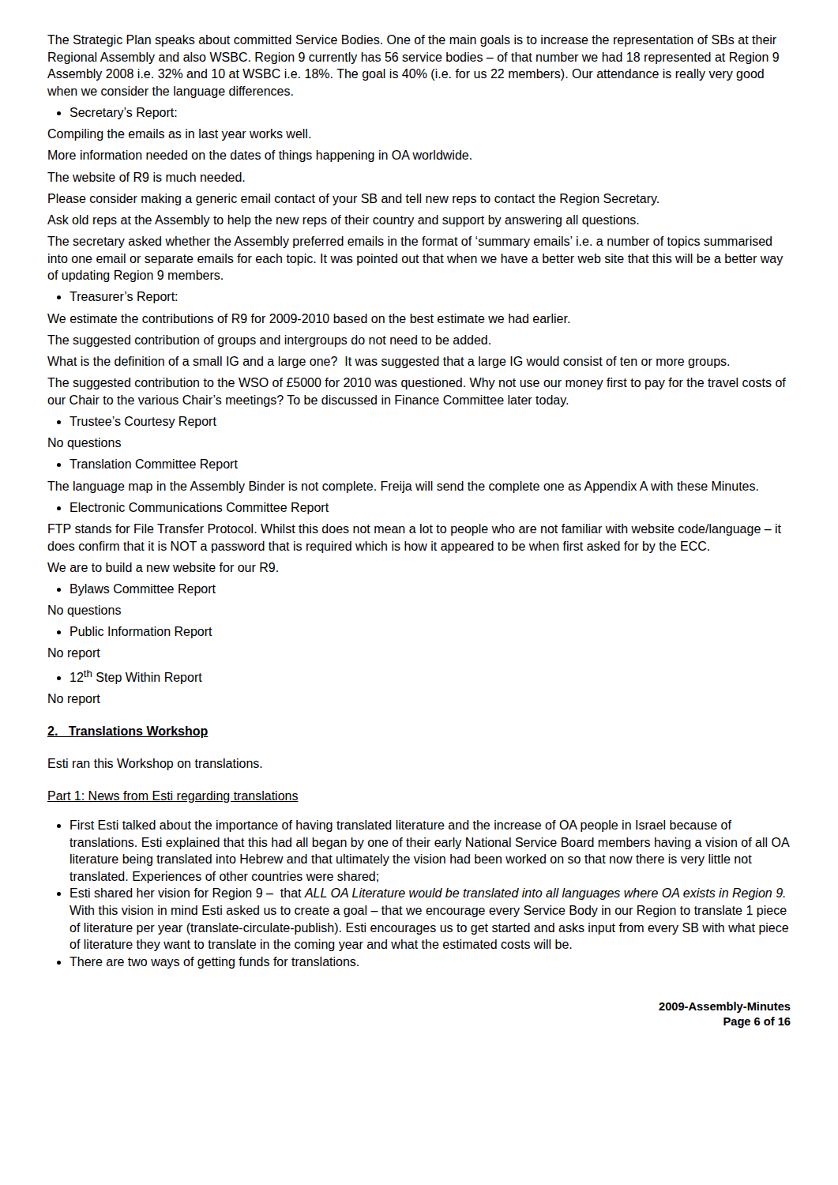The Strategic Plan speaks about committed Service Bodies. One of the main goals is to increase the representation of SBs at their Regional Assembly and also WSBC. Region 9 currently has 56 service bodies – of that number we had 18 represented at Region 9 Assembly 2008 i.e. 32% and 10 at WSBC i.e. 18%. The goal is 40% (i.e. for us 22 members). Our attendance is really very good when we consider the language differences.
Secretary’s Report:
Compiling the emails as in last year works well.
More information needed on the dates of things happening in OA worldwide.
The website of R9 is much needed.
Please consider making a generic email contact of your SB and tell new reps to contact the Region Secretary.
Ask old reps at the Assembly to help the new reps of their country and support by answering all questions.
The secretary asked whether the Assembly preferred emails in the format of ‘summary emails’ i.e. a number of topics summarised into one email or separate emails for each topic. It was pointed out that when we have a better web site that this will be a better way of updating Region 9 members.
Treasurer’s Report:
We estimate the contributions of R9 for 2009-2010 based on the best estimate we had earlier.
The suggested contribution of groups and intergroups do not need to be added.
What is the definition of a small IG and a large one? It was suggested that a large IG would consist of ten or more groups.
The suggested contribution to the WSO of £5000 for 2010 was questioned. Why not use our money first to pay for the travel costs of our Chair to the various Chair’s meetings? To be discussed in Finance Committee later today.
Trustee’s Courtesy Report
No questions
Translation Committee Report
The language map in the Assembly Binder is not complete. Freija will send the complete one as Appendix A with these Minutes.
Electronic Communications Committee Report
FTP stands for File Transfer Protocol. Whilst this does not mean a lot to people who are not familiar with website code/language – it does confirm that it is NOT a password that is required which is how it appeared to be when first asked for by the ECC.
We are to build a new website for our R9.
Bylaws Committee Report
No questions
Public Information Report
No report
12th Step Within Report
No report
2. Translations Workshop
Esti ran this Workshop on translations.
Part 1: News from Esti regarding translations
First Esti talked about the importance of having translated literature and the increase of OA people in Israel because of translations. Esti explained that this had all began by one of their early National Service Board members having a vision of all OA literature being translated into Hebrew and that ultimately the vision had been worked on so that now there is very little not translated. Experiences of other countries were shared;
Esti shared her vision for Region 9 – that ALL OA Literature would be translated into all languages where OA exists in Region 9. With this vision in mind Esti asked us to create a goal – that we encourage every Service Body in our Region to translate 1 piece of literature per year (translate-circulate-publish). Esti encourages us to get started and asks input from every SB with what piece of literature they want to translate in the coming year and what the estimated costs will be.
There are two ways of getting funds for translations.
2009-Assembly-Minutes
Page 6 of 16